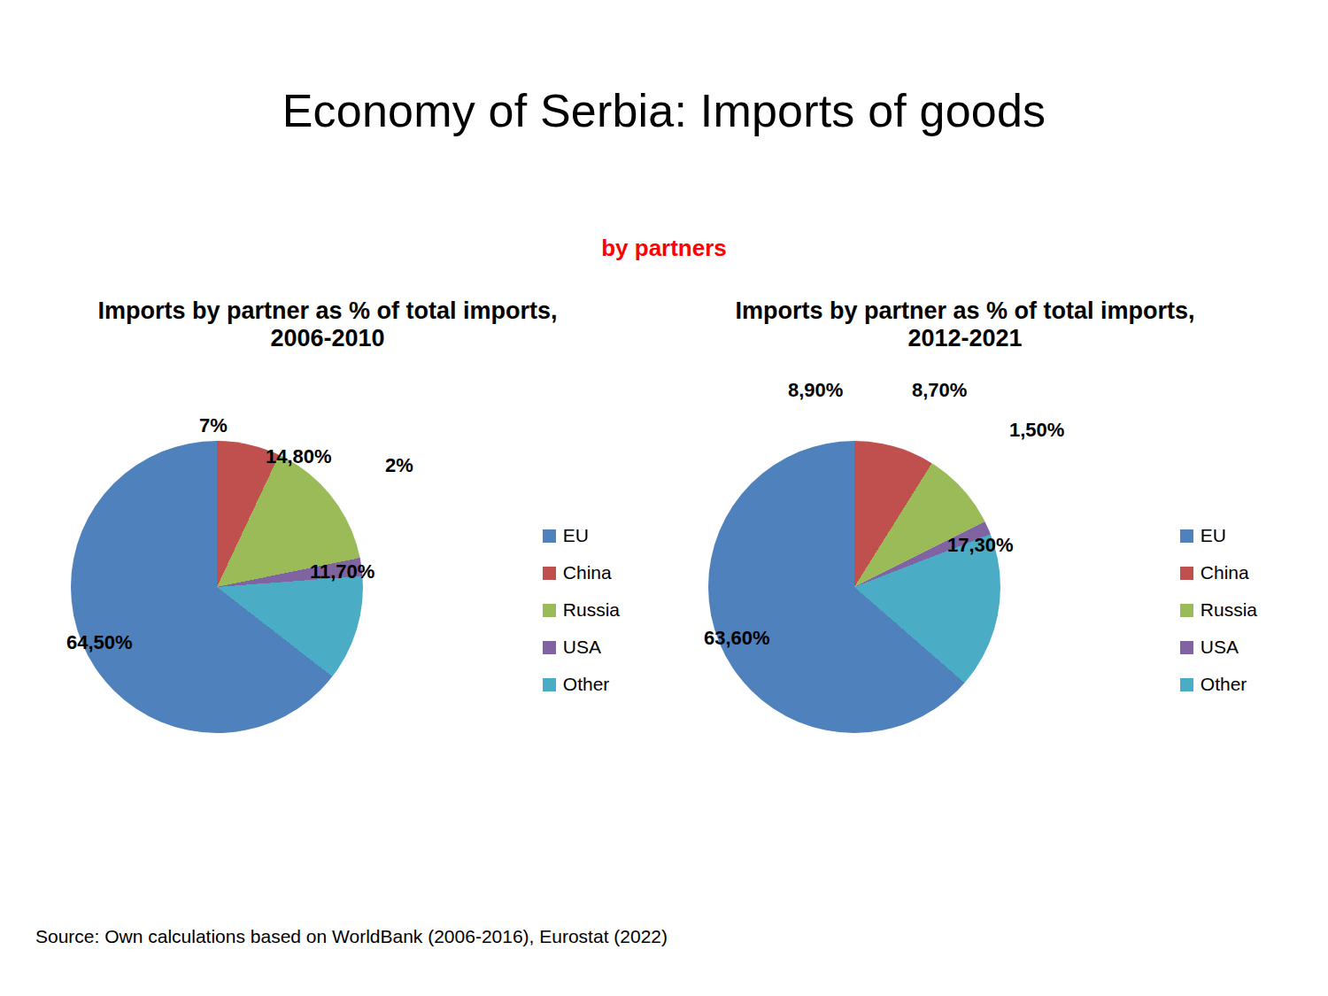Economy of Serbia: Imports of goods
by partners
Imports by partner as % of total imports,
2006-2010
7% 14,80% 2% 11,70% 64,50%
EU
China
Russia
USA
Other
Imports by partner as % of total imports,
2012-2021
8,90% 8,70% 1,50% 17,30% 63,60%
EU
China
Russia
USA
Other
Source: Own calculations based on WorldBank (2006-2016), Eurostat (2022)